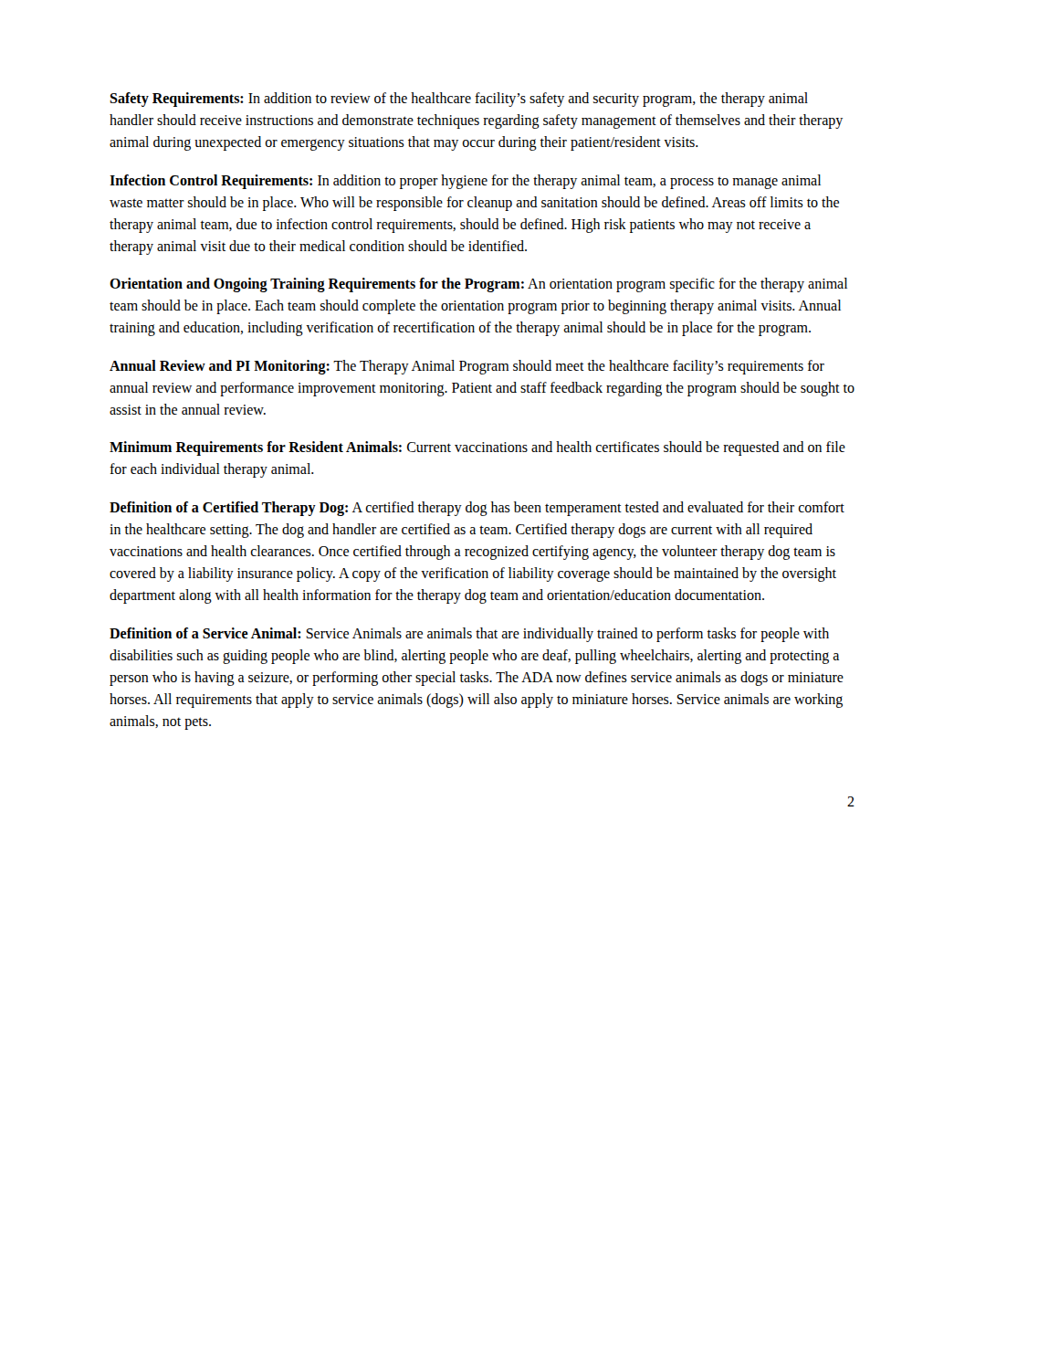Safety Requirements: In addition to review of the healthcare facility’s safety and security program, the therapy animal handler should receive instructions and demonstrate techniques regarding safety management of themselves and their therapy animal during unexpected or emergency situations that may occur during their patient/resident visits.
Infection Control Requirements: In addition to proper hygiene for the therapy animal team, a process to manage animal waste matter should be in place. Who will be responsible for cleanup and sanitation should be defined. Areas off limits to the therapy animal team, due to infection control requirements, should be defined. High risk patients who may not receive a therapy animal visit due to their medical condition should be identified.
Orientation and Ongoing Training Requirements for the Program: An orientation program specific for the therapy animal team should be in place. Each team should complete the orientation program prior to beginning therapy animal visits. Annual training and education, including verification of recertification of the therapy animal should be in place for the program.
Annual Review and PI Monitoring: The Therapy Animal Program should meet the healthcare facility’s requirements for annual review and performance improvement monitoring. Patient and staff feedback regarding the program should be sought to assist in the annual review.
Minimum Requirements for Resident Animals: Current vaccinations and health certificates should be requested and on file for each individual therapy animal.
Definition of a Certified Therapy Dog: A certified therapy dog has been temperament tested and evaluated for their comfort in the healthcare setting. The dog and handler are certified as a team. Certified therapy dogs are current with all required vaccinations and health clearances. Once certified through a recognized certifying agency, the volunteer therapy dog team is covered by a liability insurance policy. A copy of the verification of liability coverage should be maintained by the oversight department along with all health information for the therapy dog team and orientation/education documentation.
Definition of a Service Animal: Service Animals are animals that are individually trained to perform tasks for people with disabilities such as guiding people who are blind, alerting people who are deaf, pulling wheelchairs, alerting and protecting a person who is having a seizure, or performing other special tasks. The ADA now defines service animals as dogs or miniature horses. All requirements that apply to service animals (dogs) will also apply to miniature horses. Service animals are working animals, not pets.
2